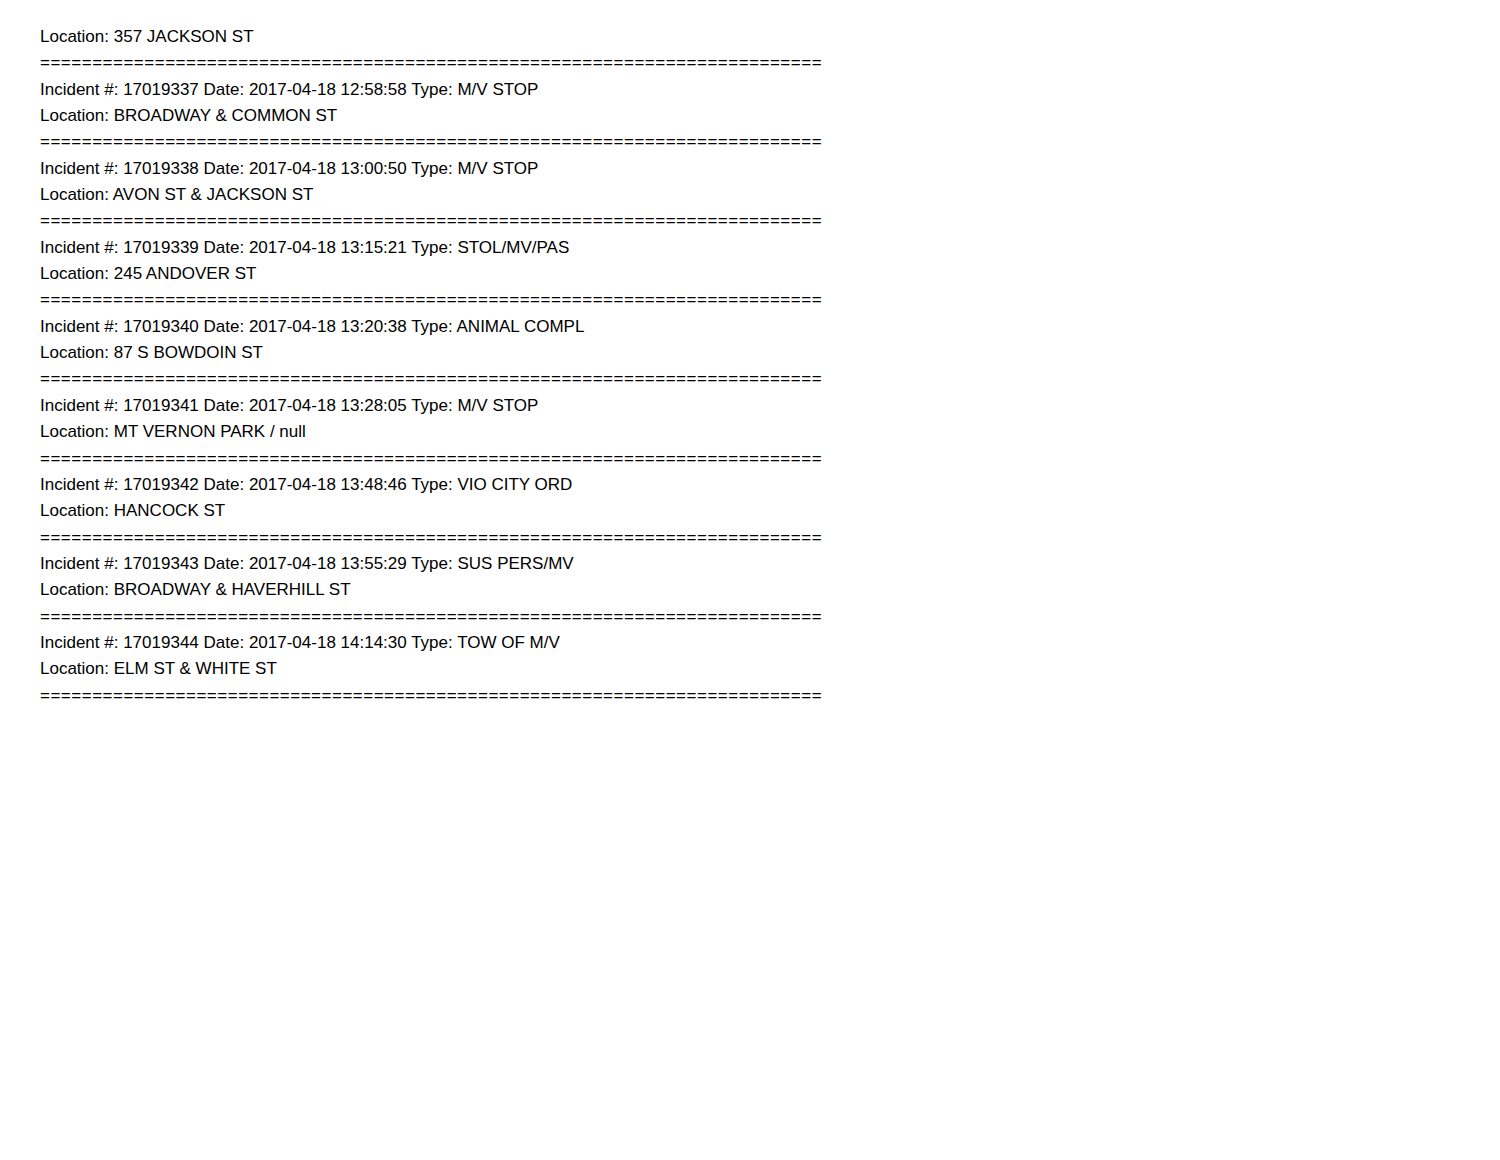Location: 357 JACKSON ST
===========================================================================
Incident #: 17019337 Date: 2017-04-18 12:58:58 Type: M/V STOP
Location: BROADWAY & COMMON ST
===========================================================================
Incident #: 17019338 Date: 2017-04-18 13:00:50 Type: M/V STOP
Location: AVON ST & JACKSON ST
===========================================================================
Incident #: 17019339 Date: 2017-04-18 13:15:21 Type: STOL/MV/PAS
Location: 245 ANDOVER ST
===========================================================================
Incident #: 17019340 Date: 2017-04-18 13:20:38 Type: ANIMAL COMPL
Location: 87 S BOWDOIN ST
===========================================================================
Incident #: 17019341 Date: 2017-04-18 13:28:05 Type: M/V STOP
Location: MT VERNON PARK / null
===========================================================================
Incident #: 17019342 Date: 2017-04-18 13:48:46 Type: VIO CITY ORD
Location: HANCOCK ST
===========================================================================
Incident #: 17019343 Date: 2017-04-18 13:55:29 Type: SUS PERS/MV
Location: BROADWAY & HAVERHILL ST
===========================================================================
Incident #: 17019344 Date: 2017-04-18 14:14:30 Type: TOW OF M/V
Location: ELM ST & WHITE ST
===========================================================================